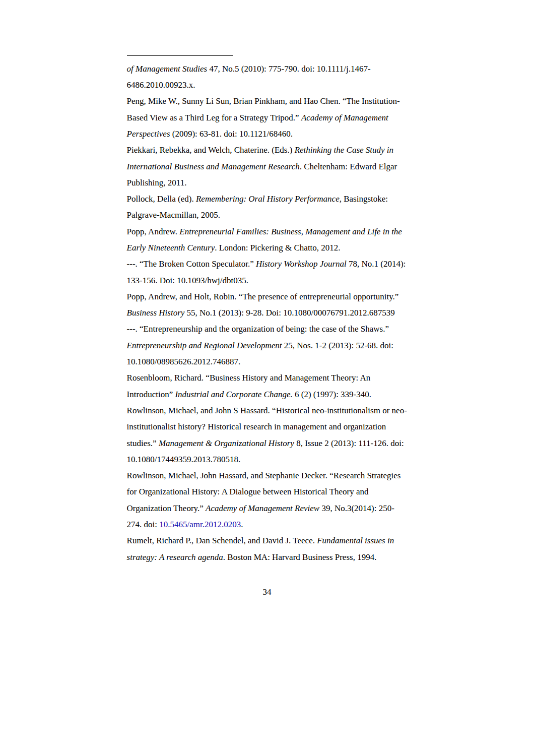of Management Studies 47, No.5 (2010): 775-790. doi: 10.1111/j.1467-6486.2010.00923.x.
Peng, Mike W., Sunny Li Sun, Brian Pinkham, and Hao Chen. “The Institution-Based View as a Third Leg for a Strategy Tripod.” Academy of Management Perspectives (2009): 63-81. doi: 10.1121/68460.
Piekkari, Rebekka, and Welch, Chaterine. (Eds.) Rethinking the Case Study in International Business and Management Research. Cheltenham: Edward Elgar Publishing, 2011.
Pollock, Della (ed). Remembering: Oral History Performance, Basingstoke: Palgrave-Macmillan, 2005.
Popp, Andrew. Entrepreneurial Families: Business, Management and Life in the Early Nineteenth Century. London: Pickering & Chatto, 2012.
---. “The Broken Cotton Speculator.” History Workshop Journal 78, No.1 (2014): 133-156. Doi: 10.1093/hwj/dbt035.
Popp, Andrew, and Holt, Robin. “The presence of entrepreneurial opportunity.” Business History 55, No.1 (2013): 9-28. Doi: 10.1080/00076791.2012.687539
---. “Entrepreneurship and the organization of being: the case of the Shaws.” Entrepreneurship and Regional Development 25, Nos. 1-2 (2013): 52-68. doi: 10.1080/08985626.2012.746887.
Rosenbloom, Richard. “Business History and Management Theory: An Introduction” Industrial and Corporate Change. 6 (2) (1997): 339-340.
Rowlinson, Michael, and John S Hassard. “Historical neo-institutionalism or neo-institutionalist history? Historical research in management and organization studies.” Management & Organizational History 8, Issue 2 (2013): 111-126. doi: 10.1080/17449359.2013.780518.
Rowlinson, Michael, John Hassard, and Stephanie Decker. “Research Strategies for Organizational History: A Dialogue between Historical Theory and Organization Theory.” Academy of Management Review 39, No.3(2014): 250-274. doi: 10.5465/amr.2012.0203.
Rumelt, Richard P., Dan Schendel, and David J. Teece. Fundamental issues in strategy: A research agenda. Boston MA: Harvard Business Press, 1994.
34